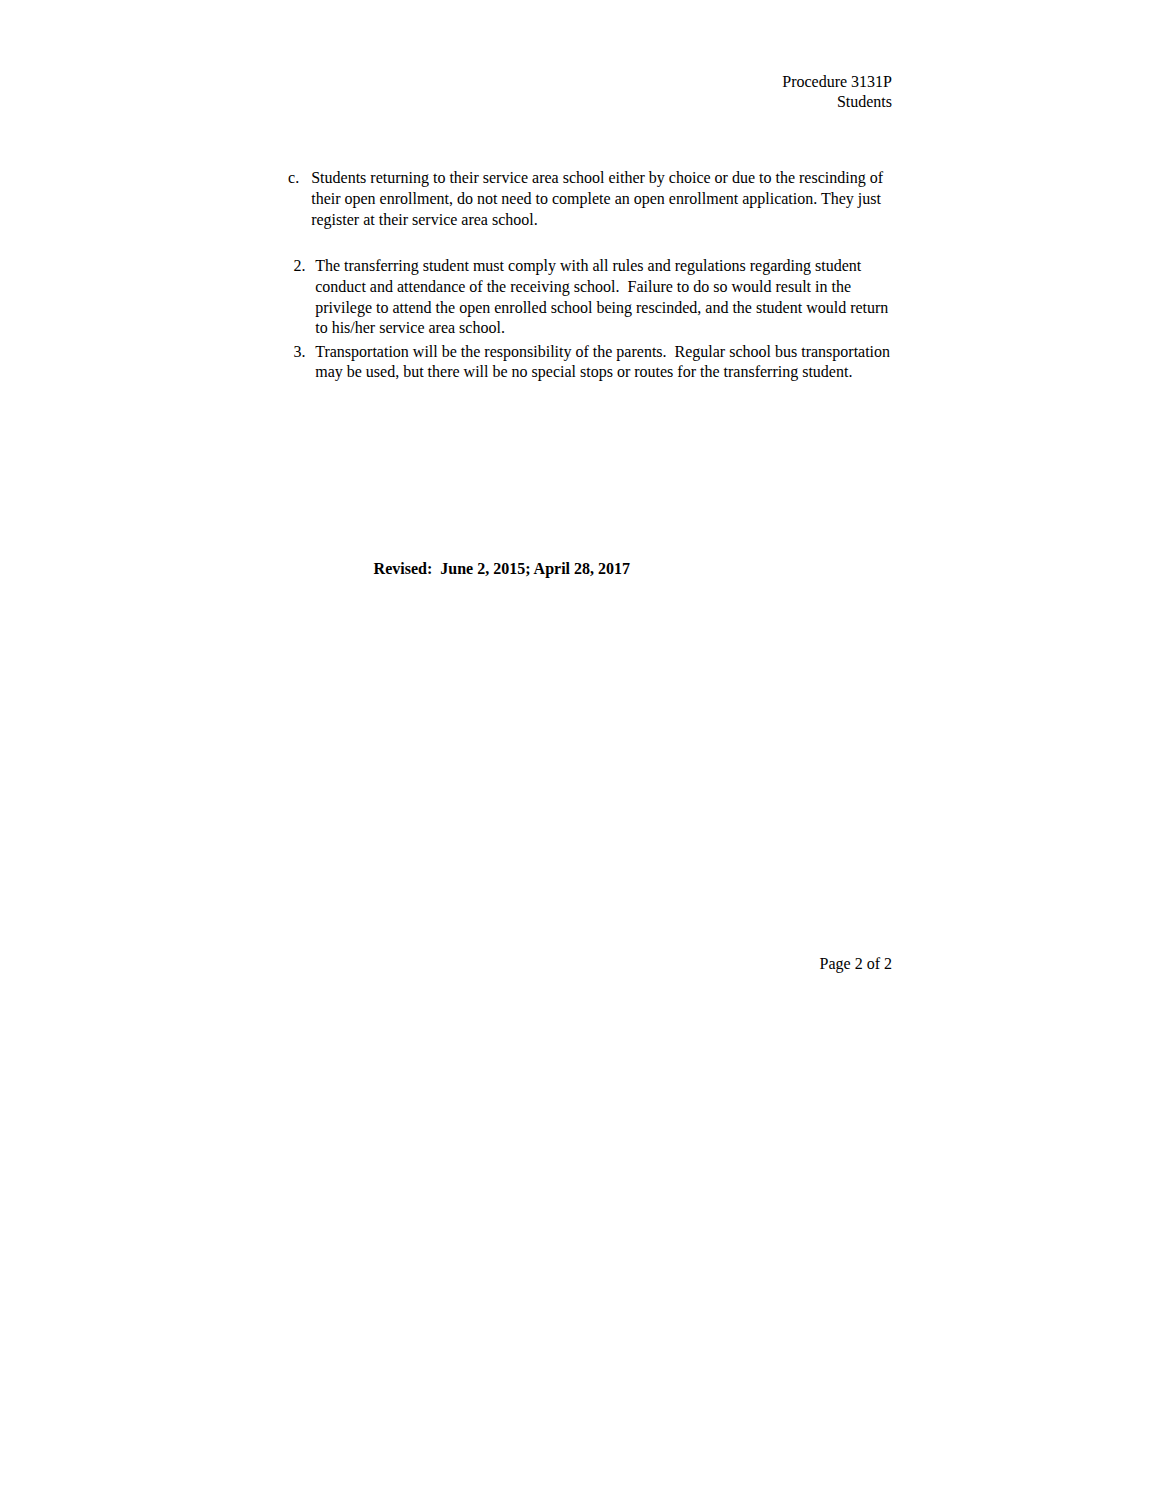Procedure 3131P Students
Students returning to their service area school either by choice or due to the rescinding of their open enrollment, do not need to complete an open enrollment application. They just register at their service area school.
The transferring student must comply with all rules and regulations regarding student conduct and attendance of the receiving school. Failure to do so would result in the privilege to attend the open enrolled school being rescinded, and the student would return to his/her service area school.
Transportation will be the responsibility of the parents. Regular school bus transportation may be used, but there will be no special stops or routes for the transferring student.
Revised: June 2, 2015; April 28, 2017
Page 2 of 2